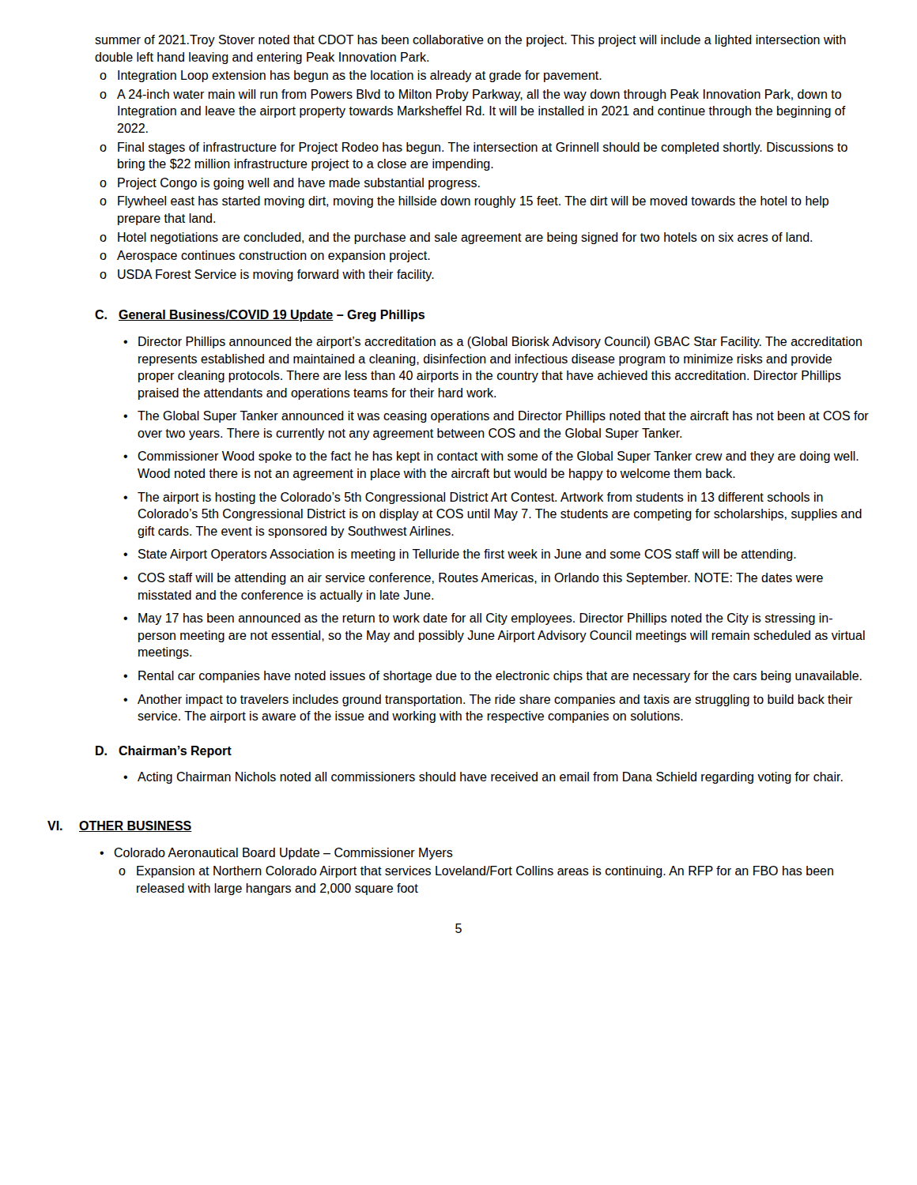summer of 2021.Troy Stover noted that CDOT has been collaborative on the project. This project will include a lighted intersection with double left hand leaving and entering Peak Innovation Park.
Integration Loop extension has begun as the location is already at grade for pavement.
A 24-inch water main will run from Powers Blvd to Milton Proby Parkway, all the way down through Peak Innovation Park, down to Integration and leave the airport property towards Marksheffel Rd. It will be installed in 2021 and continue through the beginning of 2022.
Final stages of infrastructure for Project Rodeo has begun. The intersection at Grinnell should be completed shortly. Discussions to bring the $22 million infrastructure project to a close are impending.
Project Congo is going well and have made substantial progress.
Flywheel east has started moving dirt, moving the hillside down roughly 15 feet. The dirt will be moved towards the hotel to help prepare that land.
Hotel negotiations are concluded, and the purchase and sale agreement are being signed for two hotels on six acres of land.
Aerospace continues construction on expansion project.
USDA Forest Service is moving forward with their facility.
C. General Business/COVID 19 Update – Greg Phillips
Director Phillips announced the airport’s accreditation as a (Global Biorisk Advisory Council) GBAC Star Facility. The accreditation represents established and maintained a cleaning, disinfection and infectious disease program to minimize risks and provide proper cleaning protocols. There are less than 40 airports in the country that have achieved this accreditation. Director Phillips praised the attendants and operations teams for their hard work.
The Global Super Tanker announced it was ceasing operations and Director Phillips noted that the aircraft has not been at COS for over two years. There is currently not any agreement between COS and the Global Super Tanker.
Commissioner Wood spoke to the fact he has kept in contact with some of the Global Super Tanker crew and they are doing well. Wood noted there is not an agreement in place with the aircraft but would be happy to welcome them back.
The airport is hosting the Colorado’s 5th Congressional District Art Contest. Artwork from students in 13 different schools in Colorado’s 5th Congressional District is on display at COS until May 7. The students are competing for scholarships, supplies and gift cards. The event is sponsored by Southwest Airlines.
State Airport Operators Association is meeting in Telluride the first week in June and some COS staff will be attending.
COS staff will be attending an air service conference, Routes Americas, in Orlando this September. NOTE: The dates were misstated and the conference is actually in late June.
May 17 has been announced as the return to work date for all City employees. Director Phillips noted the City is stressing in-person meeting are not essential, so the May and possibly June Airport Advisory Council meetings will remain scheduled as virtual meetings.
Rental car companies have noted issues of shortage due to the electronic chips that are necessary for the cars being unavailable.
Another impact to travelers includes ground transportation. The ride share companies and taxis are struggling to build back their service. The airport is aware of the issue and working with the respective companies on solutions.
D. Chairman’s Report
Acting Chairman Nichols noted all commissioners should have received an email from Dana Schield regarding voting for chair.
VI. OTHER BUSINESS
Colorado Aeronautical Board Update – Commissioner Myers
Expansion at Northern Colorado Airport that services Loveland/Fort Collins areas is continuing. An RFP for an FBO has been released with large hangars and 2,000 square foot
5